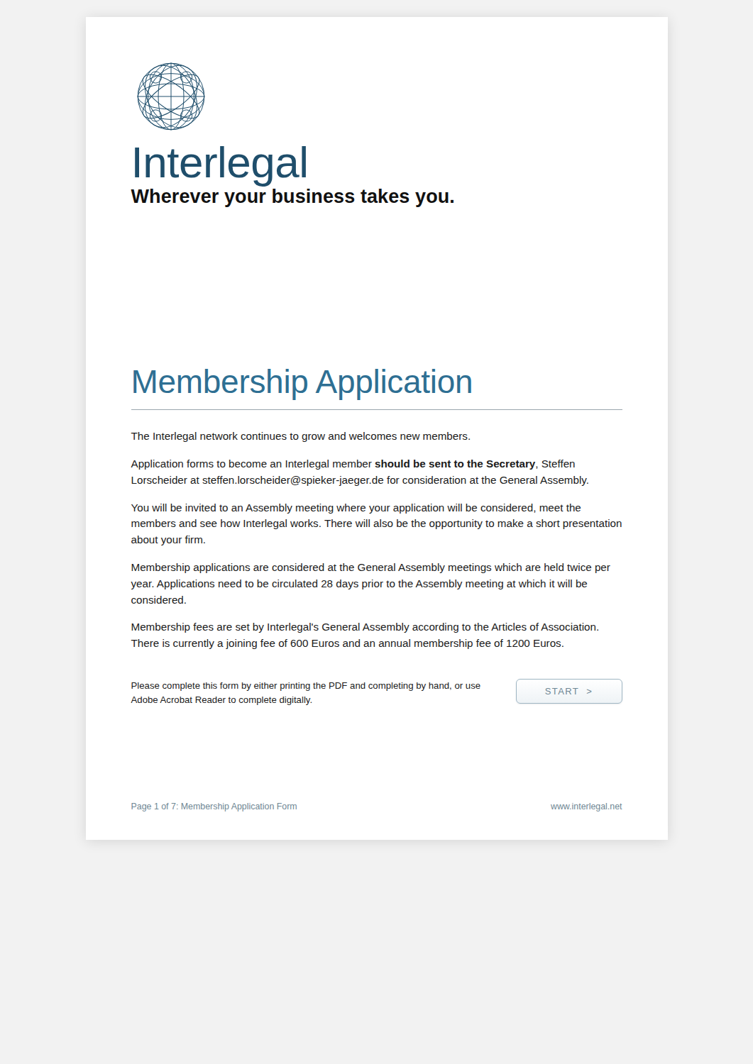Interlegal
Wherever your business takes you.
Membership Application
The Interlegal network continues to grow and welcomes new members.
Application forms to become an Interlegal member should be sent to the Secretary, Steffen Lorscheider at steffen.lorscheider@spieker-jaeger.de for consideration at the General Assembly.
You will be invited to an Assembly meeting where your application will be considered, meet the members and see how Interlegal works. There will also be the opportunity to make a short presentation about your firm.
Membership applications are considered at the General Assembly meetings which are held twice per year. Applications need to be circulated 28 days prior to the Assembly meeting at which it will be considered.
Membership fees are set by Interlegal's General Assembly according to the Articles of Association. There is currently a joining fee of 600 Euros and an annual membership fee of 1200 Euros.
Please complete this form by either printing the PDF and completing by hand, or use Adobe Acrobat Reader to complete digitally.
START >
Page 1 of 7: Membership Application Form www.interlegal.net